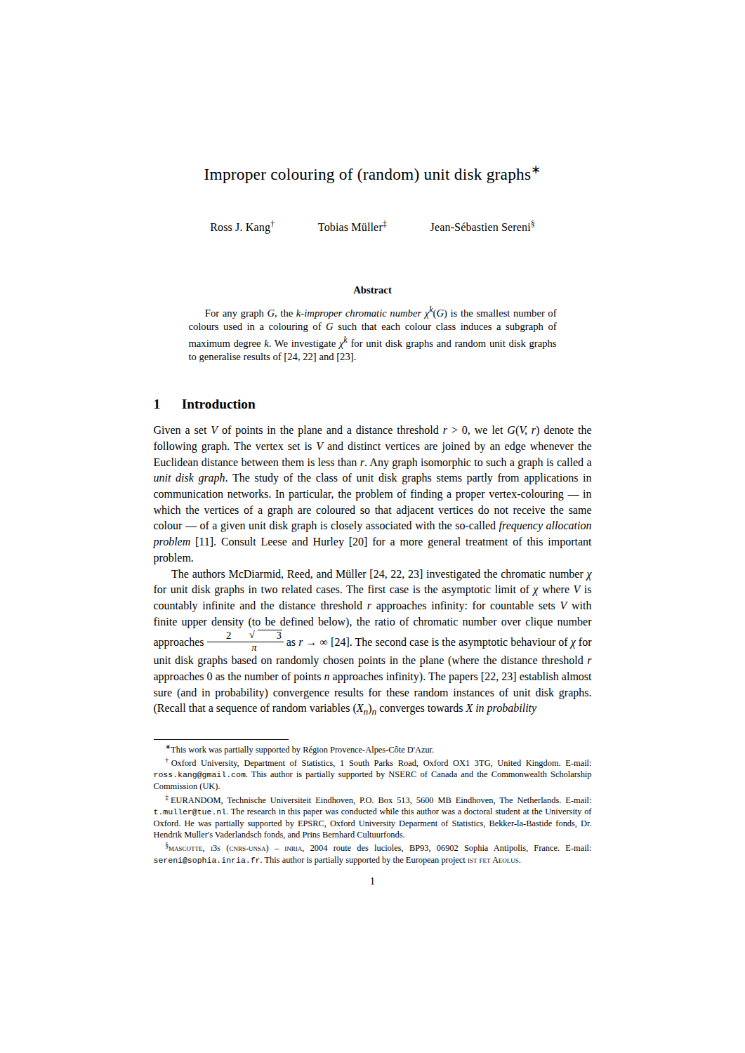Improper colouring of (random) unit disk graphs∗
Ross J. Kang† Tobias Müller‡ Jean-Sébastien Sereni§
Abstract
For any graph G, the k-improper chromatic number χk(G) is the smallest number of colours used in a colouring of G such that each colour class induces a subgraph of maximum degree k. We investigate χk for unit disk graphs and random unit disk graphs to generalise results of [24, 22] and [23].
1 Introduction
Given a set V of points in the plane and a distance threshold r > 0, we let G(V, r) denote the following graph. The vertex set is V and distinct vertices are joined by an edge whenever the Euclidean distance between them is less than r. Any graph isomorphic to such a graph is called a unit disk graph. The study of the class of unit disk graphs stems partly from applications in communication networks. In particular, the problem of finding a proper vertex-colouring — in which the vertices of a graph are coloured so that adjacent vertices do not receive the same colour — of a given unit disk graph is closely associated with the so-called frequency allocation problem [11]. Consult Leese and Hurley [20] for a more general treatment of this important problem.
The authors McDiarmid, Reed, and Müller [24, 22, 23] investigated the chromatic number χ for unit disk graphs in two related cases. The first case is the asymptotic limit of χ where V is countably infinite and the distance threshold r approaches infinity: for countable sets V with finite upper density (to be defined below), the ratio of chromatic number over clique number approaches 23 π as r → ∞ [24]. The second case is the asymptotic behaviour of χ for unit disk graphs based on randomly chosen points in the plane (where the distance threshold r approaches 0 as the number of points n approaches infinity). The papers [22, 23] establish almost sure (and in probability) convergence results for these random instances of unit disk graphs. (Recall that a sequence of random variables (Xn)n converges towards X in probability
∗This work was partially supported by Région Provence-Alpes-Côte D'Azur.
†Oxford University, Department of Statistics, 1 South Parks Road, Oxford OX1 3TG, United Kingdom. E-mail: ross.kang@gmail.com. This author is partially supported by NSERC of Canada and the Commonwealth Scholarship Commission (UK).
‡EURANDOM, Technische Universiteit Eindhoven, P.O. Box 513, 5600 MB Eindhoven, The Netherlands. E-mail: t.muller@tue.nl. The research in this paper was conducted while this author was a doctoral student at the University of Oxford. He was partially supported by EPSRC, Oxford University Deparment of Statistics, Bekker-la-Bastide fonds, Dr. Hendrik Muller's Vaderlandsch fonds, and Prins Bernhard Cultuurfonds.
§mascotte, i3s (cnrs-unsa) – inria, 2004 route des lucioles, BP93, 06902 Sophia Antipolis, France. E-mail: sereni@sophia.inria.fr. This author is partially supported by the European project ist fet Aeolus.
1